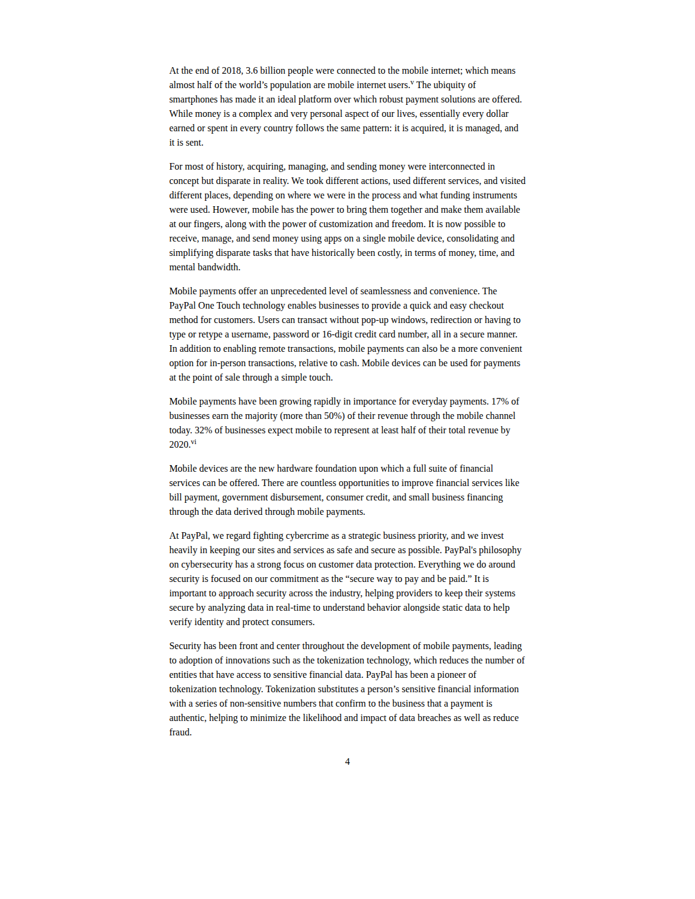At the end of 2018, 3.6 billion people were connected to the mobile internet; which means almost half of the world’s population are mobile internet users.v The ubiquity of smartphones has made it an ideal platform over which robust payment solutions are offered. While money is a complex and very personal aspect of our lives, essentially every dollar earned or spent in every country follows the same pattern: it is acquired, it is managed, and it is sent.
For most of history, acquiring, managing, and sending money were interconnected in concept but disparate in reality. We took different actions, used different services, and visited different places, depending on where we were in the process and what funding instruments were used. However, mobile has the power to bring them together and make them available at our fingers, along with the power of customization and freedom. It is now possible to receive, manage, and send money using apps on a single mobile device, consolidating and simplifying disparate tasks that have historically been costly, in terms of money, time, and mental bandwidth.
Mobile payments offer an unprecedented level of seamlessness and convenience. The PayPal One Touch technology enables businesses to provide a quick and easy checkout method for customers. Users can transact without pop-up windows, redirection or having to type or retype a username, password or 16-digit credit card number, all in a secure manner. In addition to enabling remote transactions, mobile payments can also be a more convenient option for in-person transactions, relative to cash. Mobile devices can be used for payments at the point of sale through a simple touch.
Mobile payments have been growing rapidly in importance for everyday payments. 17% of businesses earn the majority (more than 50%) of their revenue through the mobile channel today. 32% of businesses expect mobile to represent at least half of their total revenue by 2020.vi
Mobile devices are the new hardware foundation upon which a full suite of financial services can be offered. There are countless opportunities to improve financial services like bill payment, government disbursement, consumer credit, and small business financing through the data derived through mobile payments.
At PayPal, we regard fighting cybercrime as a strategic business priority, and we invest heavily in keeping our sites and services as safe and secure as possible. PayPal's philosophy on cybersecurity has a strong focus on customer data protection. Everything we do around security is focused on our commitment as the “secure way to pay and be paid.” It is important to approach security across the industry, helping providers to keep their systems secure by analyzing data in real-time to understand behavior alongside static data to help verify identity and protect consumers.
Security has been front and center throughout the development of mobile payments, leading to adoption of innovations such as the tokenization technology, which reduces the number of entities that have access to sensitive financial data. PayPal has been a pioneer of tokenization technology. Tokenization substitutes a person’s sensitive financial information with a series of non-sensitive numbers that confirm to the business that a payment is authentic, helping to minimize the likelihood and impact of data breaches as well as reduce fraud.
4